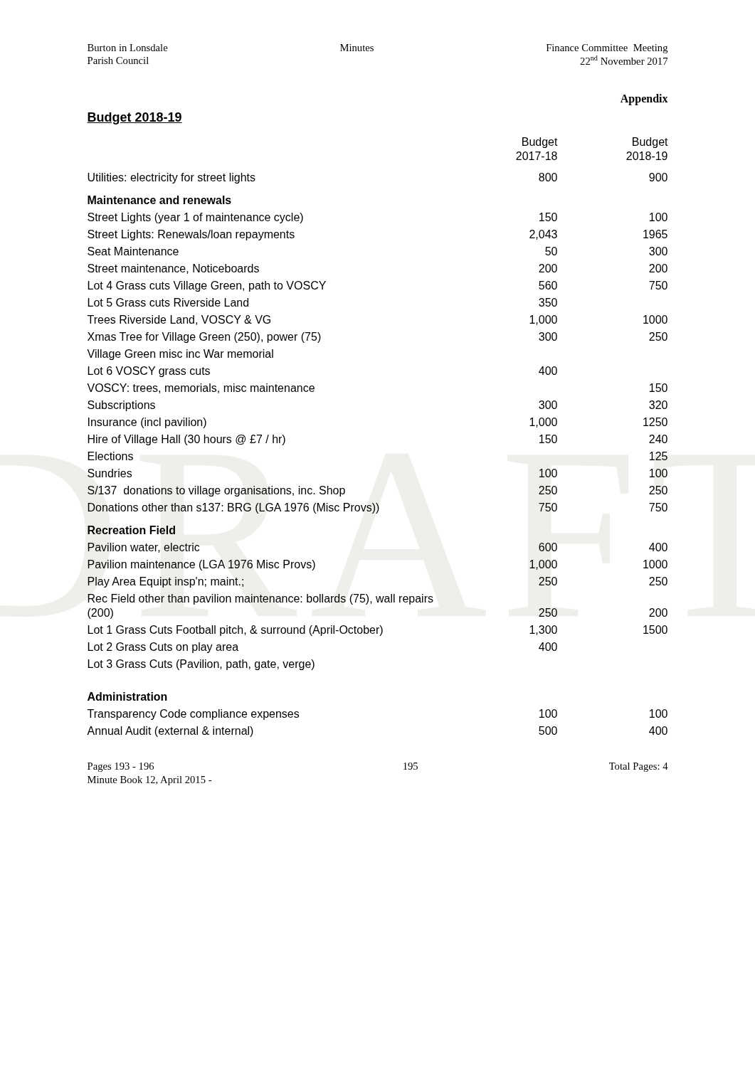DRAFT
Burton in Lonsdale
Parish Council
Minutes
Finance Committee Meeting
22nd November 2017
Appendix
Budget 2018-19
| | Budget | Budget |
| | 2017-18 | 2018-19 |
| Utilities: electricity for street lights | 800 | 900 |
| Maintenance and renewals | | |
| Street Lights (year 1 of maintenance cycle) | 150 | 100 |
| Street Lights: Renewals/loan repayments | 2,043 | 1965 |
| Seat Maintenance | 50 | 300 |
| Street maintenance, Noticeboards | 200 | 200 |
| Lot 4 Grass cuts Village Green, path to VOSCY | 560 | 750 |
| Lot 5 Grass cuts Riverside Land | 350 | |
| Trees Riverside Land, VOSCY & VG | 1,000 | 1000 |
| Xmas Tree for Village Green (250), power (75) | 300 | 250 |
| Village Green misc inc War memorial | | |
| Lot 6 VOSCY grass cuts | 400 | |
| VOSCY: trees, memorials, misc maintenance | | 150 |
| Subscriptions | 300 | 320 |
| Insurance (incl pavilion) | 1,000 | 1250 |
| Hire of Village Hall (30 hours @ £7 / hr) | 150 | 240 |
| Elections | | 125 |
| Sundries | 100 | 100 |
| S/137 donations to village organisations, inc. Shop | 250 | 250 |
| Donations other than s137: BRG (LGA 1976 (Misc Provs)) | 750 | 750 |
| Recreation Field | | |
| Pavilion water, electric | 600 | 400 |
| Pavilion maintenance (LGA 1976 Misc Provs) | 1,000 | 1000 |
| Play Area Equipt insp'n; maint.; | 250 | 250 |
| Rec Field other than pavilion maintenance: bollards (75), wall repairs (200) | 250 | 200 |
| Lot 1 Grass Cuts Football pitch, & surround (April-October) | 1,300 | 1500 |
| Lot 2 Grass Cuts on play area | 400 | |
| Lot 3 Grass Cuts (Pavilion, path, gate, verge) | | |
| Administration | | |
| Transparency Code compliance expenses | 100 | 100 |
| Annual Audit (external & internal) | 500 | 400 |
Pages 193 - 196
Minute Book 12, April 2015 -
195
Total Pages: 4